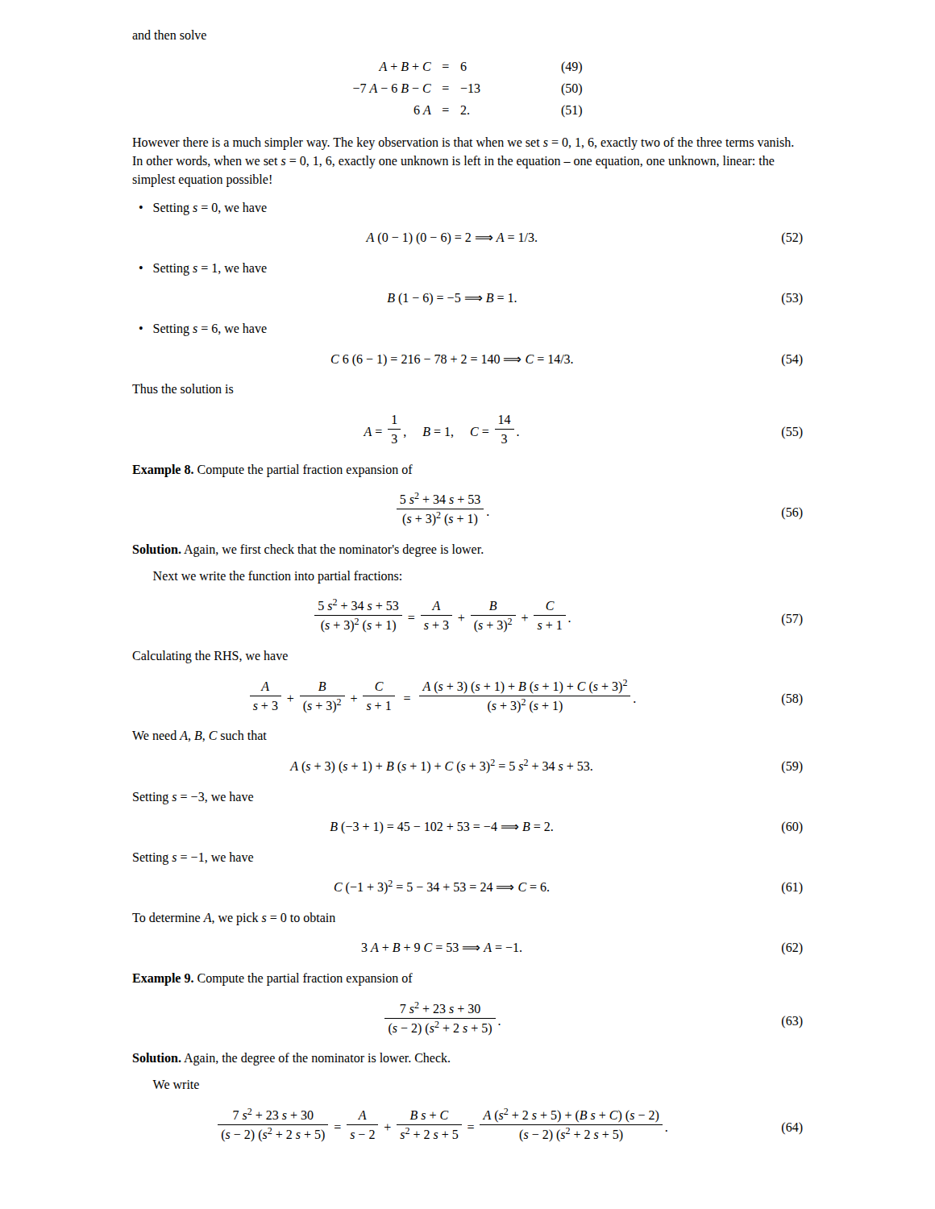and then solve
| A + B + C | = | 6 | (49) |
| −7 A − 6 B − C | = | −13 | (50) |
| 6 A | = | 2. | (51) |
However there is a much simpler way. The key observation is that when we set s = 0, 1, 6, exactly two of the three terms vanish. In other words, when we set s = 0, 1, 6, exactly one unknown is left in the equation – one equation, one unknown, linear: the simplest equation possible!
Setting s = 0, we have
A (0 − 1) (0 − 6) = 2 ⟹ A = 1/3.
(52)
Setting s = 1, we have
B (1 − 6) = −5 ⟹ B = 1.
(53)
Setting s = 6, we have
C 6 (6 − 1) = 216 − 78 + 2 = 140 ⟹ C = 14/3.
(54)
Thus the solution is
A = 13, B = 1, C = 143.
(55)
Example 8. Compute the partial fraction expansion of
5 s2 + 34 s + 53 (s + 3)2 (s + 1) .
(56)
Solution. Again, we first check that the nominator's degree is lower.
Next we write the function into partial fractions:
5 s2 + 34 s + 53 (s + 3)2 (s + 1) = As + 3 + B(s + 3)2 + Cs + 1.
(57)
Calculating the RHS, we have
As + 3 + B(s + 3)2 + Cs + 1 = A (s + 3) (s + 1) + B (s + 1) + C (s + 3)2 (s + 3)2 (s + 1) .
(58)
We need A, B, C such that
A (s + 3) (s + 1) + B (s + 1) + C (s + 3)2 = 5 s2 + 34 s + 53.
(59)
Setting s = −3, we have
B (−3 + 1) = 45 − 102 + 53 = −4 ⟹ B = 2.
(60)
Setting s = −1, we have
C (−1 + 3)2 = 5 − 34 + 53 = 24 ⟹ C = 6.
(61)
To determine A, we pick s = 0 to obtain
3 A + B + 9 C = 53 ⟹ A = −1.
(62)
Example 9. Compute the partial fraction expansion of
7 s2 + 23 s + 30 (s − 2) (s2 + 2 s + 5) .
(63)
Solution. Again, the degree of the nominator is lower. Check.
We write
7 s2 + 23 s + 30 (s − 2) (s2 + 2 s + 5) = As − 2 + B s + C s2 + 2 s + 5 = A (s2 + 2 s + 5) + (B s + C) (s − 2) (s − 2) (s2 + 2 s + 5) .
(64)